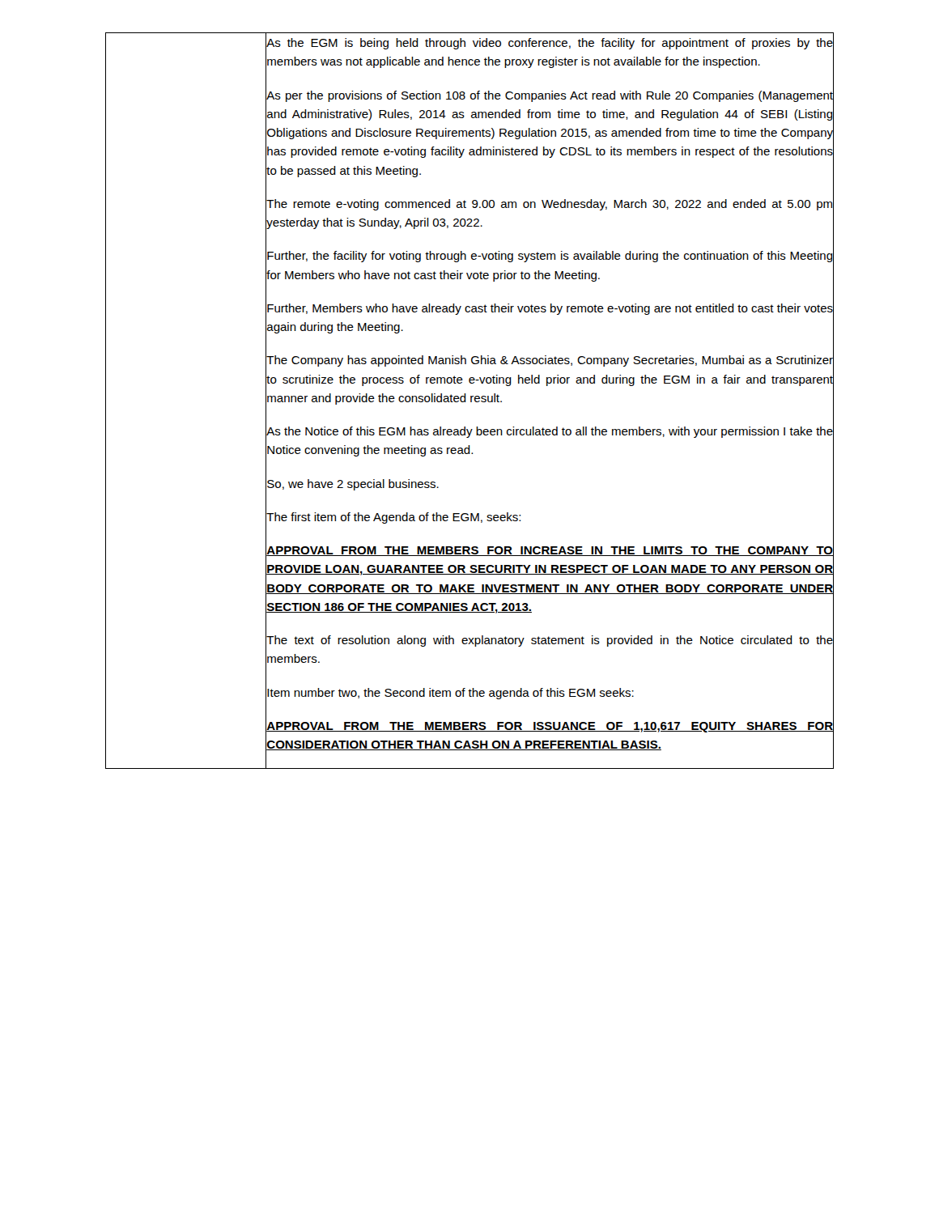| | As the EGM is being held through video conference, the facility for appointment of proxies by the members was not applicable and hence the proxy register is not available for the inspection. As per the provisions of Section 108 of the Companies Act read with Rule 20 Companies (Management and Administrative) Rules, 2014 as amended from time to time, and Regulation 44 of SEBI (Listing Obligations and Disclosure Requirements) Regulation 2015, as amended from time to time the Company has provided remote e-voting facility administered by CDSL to its members in respect of the resolutions to be passed at this Meeting. The remote e-voting commenced at 9.00 am on Wednesday, March 30, 2022 and ended at 5.00 pm yesterday that is Sunday, April 03, 2022. Further, the facility for voting through e-voting system is available during the continuation of this Meeting for Members who have not cast their vote prior to the Meeting. Further, Members who have already cast their votes by remote e-voting are not entitled to cast their votes again during the Meeting. The Company has appointed Manish Ghia & Associates, Company Secretaries, Mumbai as a Scrutinizer to scrutinize the process of remote e-voting held prior and during the EGM in a fair and transparent manner and provide the consolidated result. As the Notice of this EGM has already been circulated to all the members, with your permission I take the Notice convening the meeting as read. So, we have 2 special business. The first item of the Agenda of the EGM, seeks: APPROVAL FROM THE MEMBERS FOR INCREASE IN THE LIMITS TO THE COMPANY TO PROVIDE LOAN, GUARANTEE OR SECURITY IN RESPECT OF LOAN MADE TO ANY PERSON OR BODY CORPORATE OR TO MAKE INVESTMENT IN ANY OTHER BODY CORPORATE UNDER SECTION 186 OF THE COMPANIES ACT, 2013. The text of resolution along with explanatory statement is provided in the Notice circulated to the members. Item number two, the Second item of the agenda of this EGM seeks: APPROVAL FROM THE MEMBERS FOR ISSUANCE OF 1,10,617 EQUITY SHARES FOR CONSIDERATION OTHER THAN CASH ON A PREFERENTIAL BASIS. |